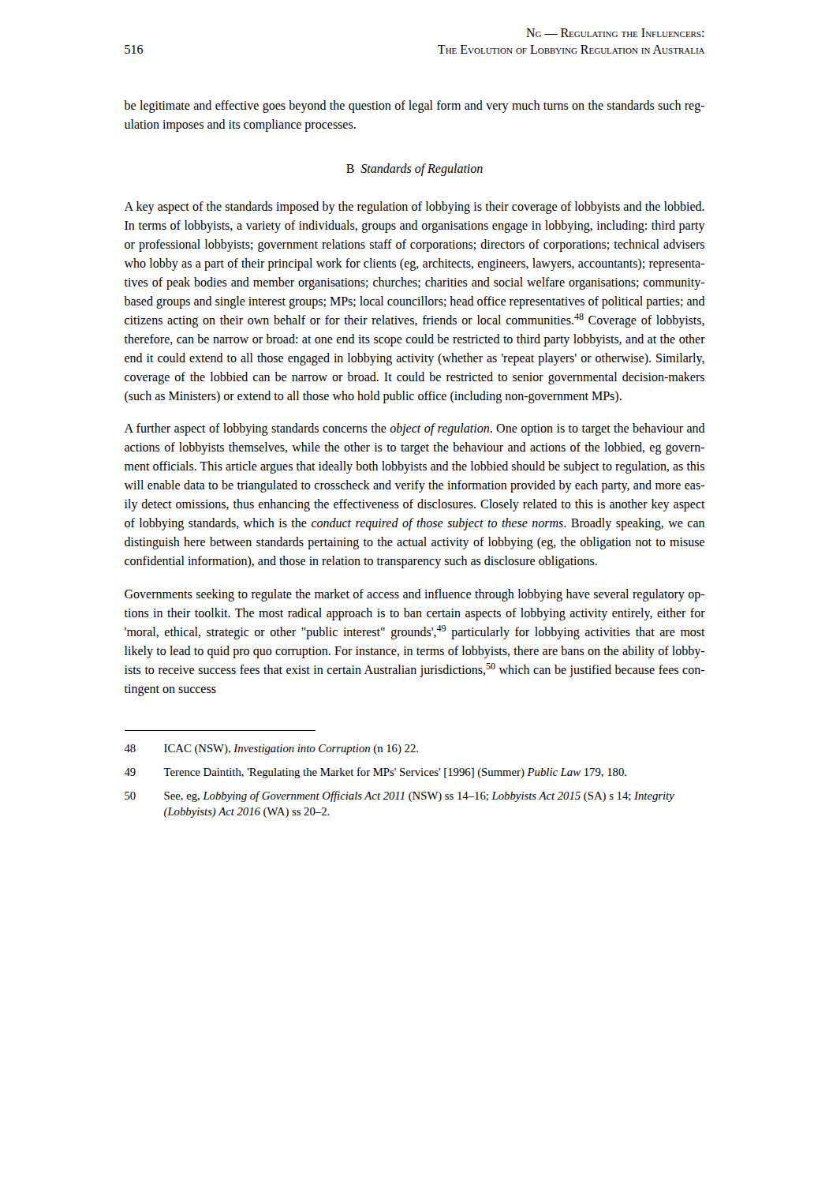516
Ng — Regulating the Influencers:
The Evolution of Lobbying Regulation in Australia
be legitimate and effective goes beyond the question of legal form and very much turns on the standards such regulation imposes and its compliance processes.
B Standards of Regulation
A key aspect of the standards imposed by the regulation of lobbying is their coverage of lobbyists and the lobbied. In terms of lobbyists, a variety of individuals, groups and organisations engage in lobbying, including: third party or professional lobbyists; government relations staff of corporations; directors of corporations; technical advisers who lobby as a part of their principal work for clients (eg, architects, engineers, lawyers, accountants); representatives of peak bodies and member organisations; churches; charities and social welfare organisations; community-based groups and single interest groups; MPs; local councillors; head office representatives of political parties; and citizens acting on their own behalf or for their relatives, friends or local communities.48 Coverage of lobbyists, therefore, can be narrow or broad: at one end its scope could be restricted to third party lobbyists, and at the other end it could extend to all those engaged in lobbying activity (whether as 'repeat players' or otherwise). Similarly, coverage of the lobbied can be narrow or broad. It could be restricted to senior governmental decision-makers (such as Ministers) or extend to all those who hold public office (including non-government MPs).
A further aspect of lobbying standards concerns the object of regulation. One option is to target the behaviour and actions of lobbyists themselves, while the other is to target the behaviour and actions of the lobbied, eg government officials. This article argues that ideally both lobbyists and the lobbied should be subject to regulation, as this will enable data to be triangulated to crosscheck and verify the information provided by each party, and more easily detect omissions, thus enhancing the effectiveness of disclosures. Closely related to this is another key aspect of lobbying standards, which is the conduct required of those subject to these norms. Broadly speaking, we can distinguish here between standards pertaining to the actual activity of lobbying (eg, the obligation not to misuse confidential information), and those in relation to transparency such as disclosure obligations.
Governments seeking to regulate the market of access and influence through lobbying have several regulatory options in their toolkit. The most radical approach is to ban certain aspects of lobbying activity entirely, either for 'moral, ethical, strategic or other "public interest" grounds',49 particularly for lobbying activities that are most likely to lead to quid pro quo corruption. For instance, in terms of lobbyists, there are bans on the ability of lobbyists to receive success fees that exist in certain Australian jurisdictions,50 which can be justified because fees contingent on success
48 ICAC (NSW), Investigation into Corruption (n 16) 22.
49 Terence Daintith, 'Regulating the Market for MPs' Services' [1996] (Summer) Public Law 179, 180.
50 See, eg, Lobbying of Government Officials Act 2011 (NSW) ss 14–16; Lobbyists Act 2015 (SA) s 14; Integrity (Lobbyists) Act 2016 (WA) ss 20–2.